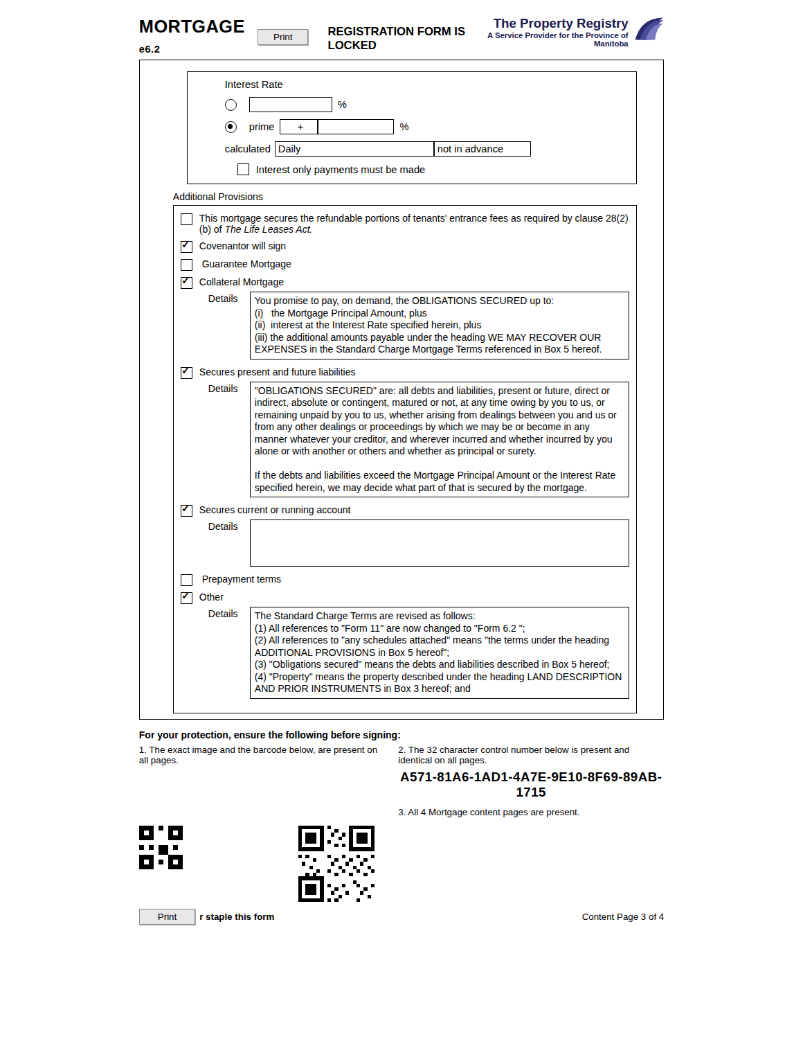MORTGAGE e6.2
Print
REGISTRATION FORM IS LOCKED
The Property Registry
A Service Provider for the Province of Manitoba
Interest Rate
%
prime + %
calculated Daily not in advance
Interest only payments must be made
Additional Provisions
This mortgage secures the refundable portions of tenants' entrance fees as required by clause 28(2)(b) of The Life Leases Act.
Covenantor will sign
Guarantee Mortgage
Collateral Mortgage
Details
You promise to pay, on demand, the OBLIGATIONS SECURED up to:
(i) the Mortgage Principal Amount, plus
(ii) interest at the Interest Rate specified herein, plus
(iii) the additional amounts payable under the heading WE MAY RECOVER OUR EXPENSES in the Standard Charge Mortgage Terms referenced in Box 5 hereof.
Secures present and future liabilities
Details
"OBLIGATIONS SECURED" are: all debts and liabilities, present or future, direct or indirect, absolute or contingent, matured or not, at any time owing by you to us, or remaining unpaid by you to us, whether arising from dealings between you and us or from any other dealings or proceedings by which we may be or become in any manner whatever your creditor, and wherever incurred and whether incurred by you alone or with another or others and whether as principal or surety.
If the debts and liabilities exceed the Mortgage Principal Amount or the Interest Rate specified herein, we may decide what part of that is secured by the mortgage.
Secures current or running account
Details
Prepayment terms
Other
Details
The Standard Charge Terms are revised as follows:
(1) All references to "Form 11" are now changed to "Form 6.2 ";
(2) All references to "any schedules attached" means "the terms under the heading ADDITIONAL PROVISIONS in Box 5 hereof";
(3) "Obligations secured" means the debts and liabilities described in Box 5 hereof;
(4) "Property" means the property described under the heading LAND DESCRIPTION AND PRIOR INSTRUMENTS in Box 3 hereof; and
For your protection, ensure the following before signing:
1. The exact image and the barcode below, are present on all pages.
2. The 32 character control number below is present and identical on all pages.
A571-81A6-1AD1-4A7E-9E10-8F69-89AB-1715
3. All 4 Mortgage content pages are present.
Print
r staple this form
Content Page 3 of 4